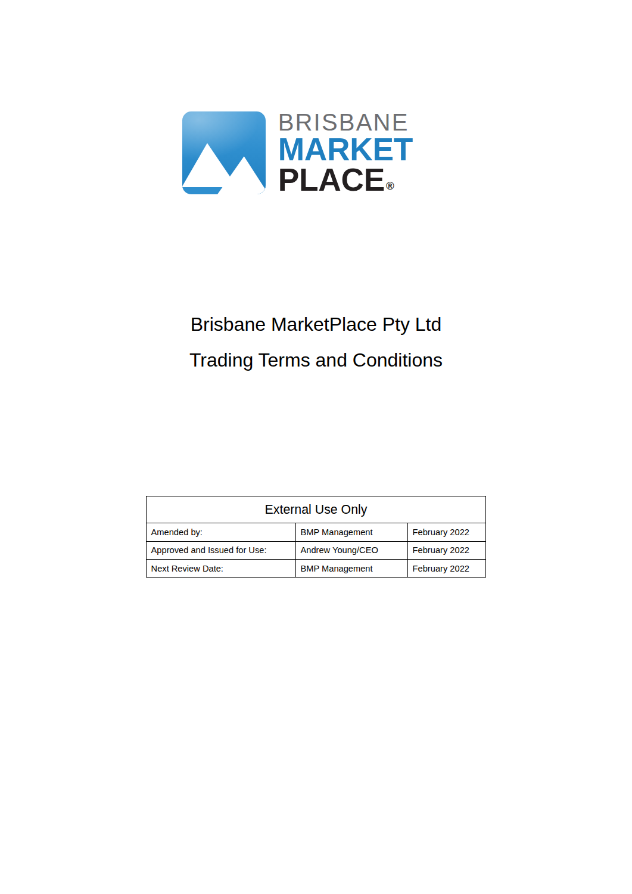BRISBANE MARKET PLACE®
Brisbane MarketPlace Pty Ltd Trading Terms and Conditions
| External Use Only |
| --- |
| Amended by: | BMP Management | February 2022 |
| Approved and Issued for Use: | Andrew Young/CEO | February 2022 |
| Next Review Date: | BMP Management | February 2022 |